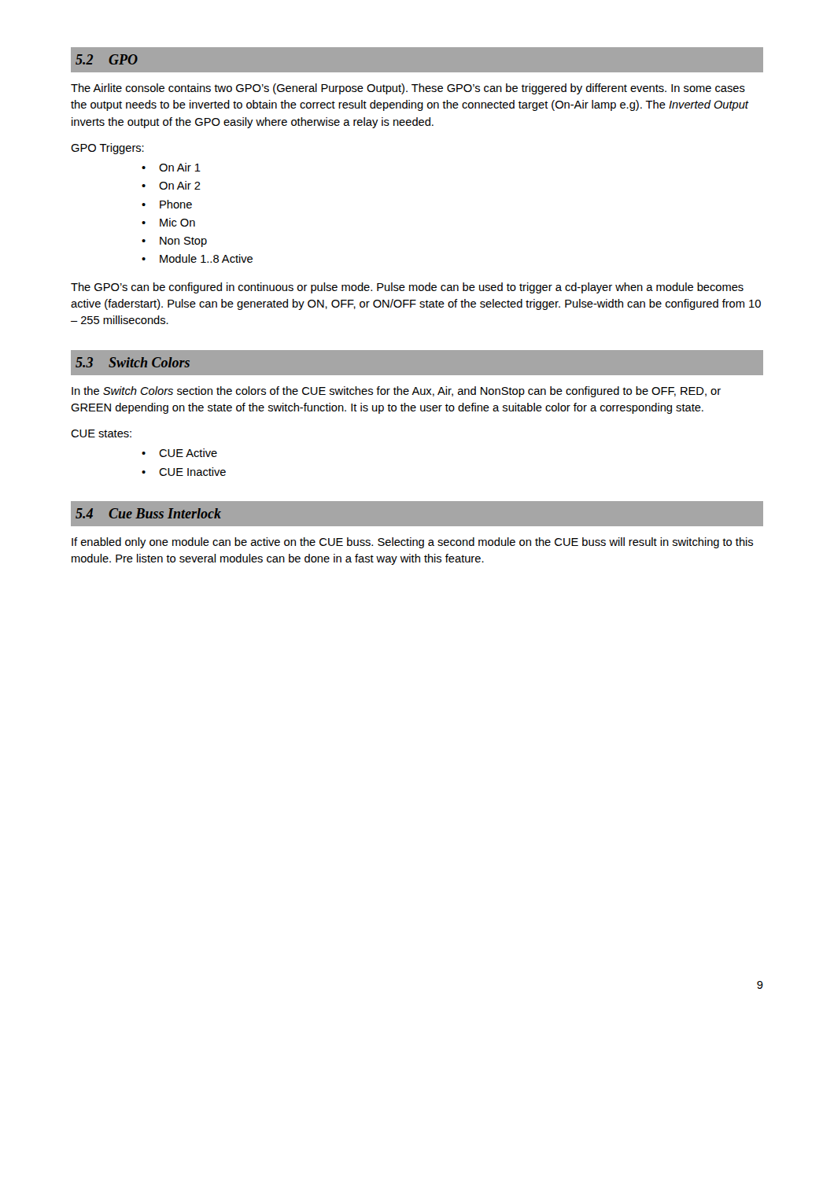5.2 GPO
The Airlite console contains two GPO’s (General Purpose Output). These GPO’s can be triggered by different events. In some cases the output needs to be inverted to obtain the correct result depending on the connected target (On-Air lamp e.g). The Inverted Output inverts the output of the GPO easily where otherwise a relay is needed.
GPO Triggers:
On Air 1
On Air 2
Phone
Mic On
Non Stop
Module 1..8 Active
The GPO’s can be configured in continuous or pulse mode. Pulse mode can be used to trigger a cd-player when a module becomes active (faderstart). Pulse can be generated by ON, OFF, or ON/OFF state of the selected trigger. Pulse-width can be configured from 10 – 255 milliseconds.
5.3 Switch Colors
In the Switch Colors section the colors of the CUE switches for the Aux, Air, and NonStop can be configured to be OFF, RED, or GREEN depending on the state of the switch-function. It is up to the user to define a suitable color for a corresponding state.
CUE states:
CUE Active
CUE Inactive
5.4 Cue Buss Interlock
If enabled only one module can be active on the CUE buss. Selecting a second module on the CUE buss will result in switching to this module. Pre listen to several modules can be done in a fast way with this feature.
9